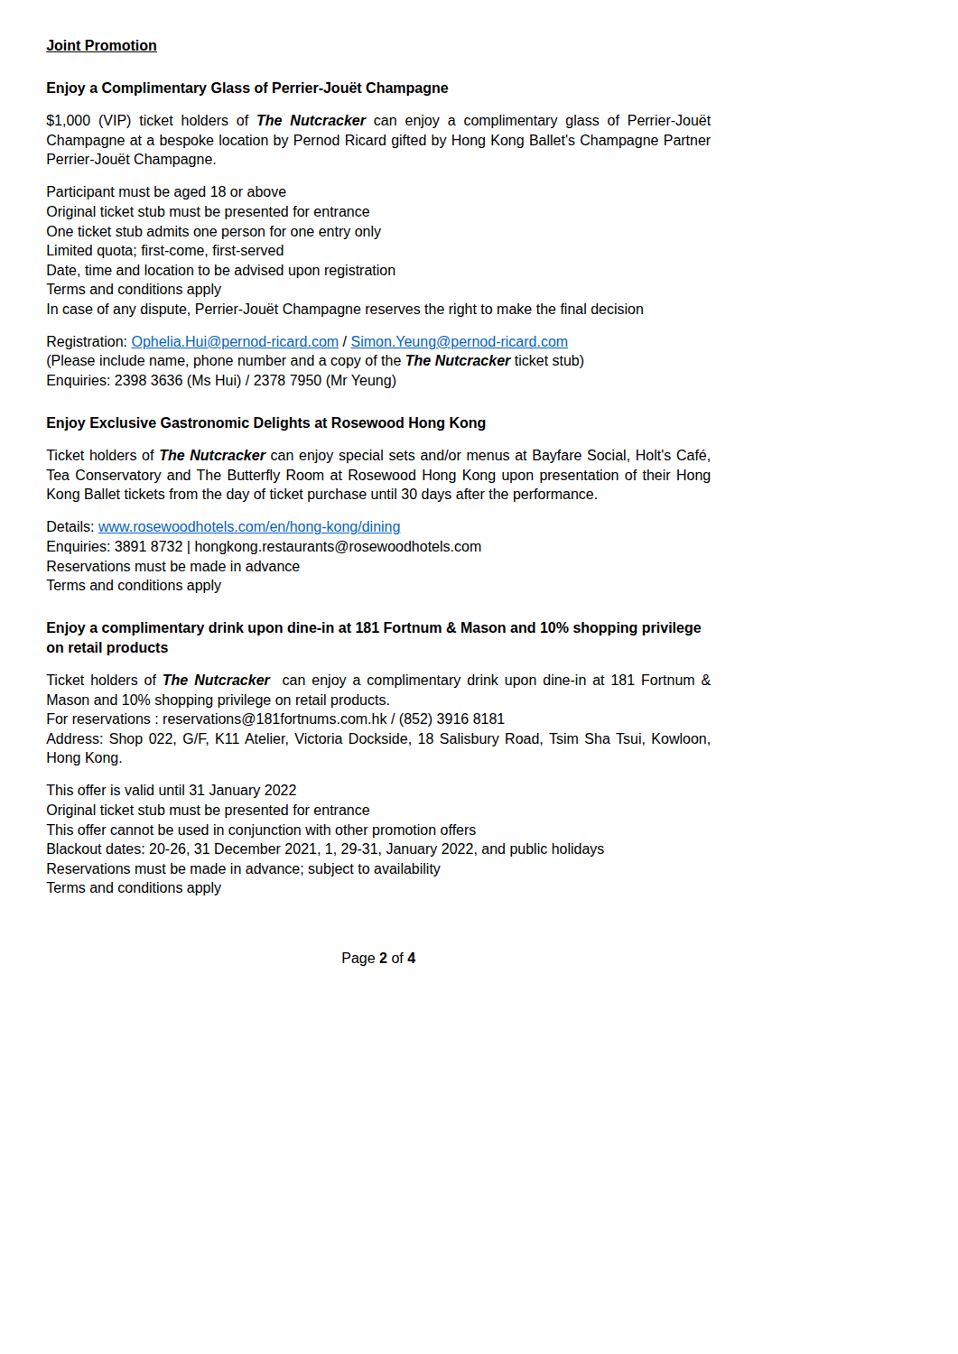Joint Promotion
Enjoy a Complimentary Glass of Perrier-Jouët Champagne
$1,000 (VIP) ticket holders of The Nutcracker can enjoy a complimentary glass of Perrier-Jouët Champagne at a bespoke location by Pernod Ricard gifted by Hong Kong Ballet's Champagne Partner Perrier-Jouët Champagne.
Participant must be aged 18 or above
Original ticket stub must be presented for entrance
One ticket stub admits one person for one entry only
Limited quota; first-come, first-served
Date, time and location to be advised upon registration
Terms and conditions apply
In case of any dispute, Perrier-Jouët Champagne reserves the right to make the final decision
Registration: Ophelia.Hui@pernod-ricard.com / Simon.Yeung@pernod-ricard.com
(Please include name, phone number and a copy of the The Nutcracker ticket stub)
Enquiries: 2398 3636 (Ms Hui) / 2378 7950 (Mr Yeung)
Enjoy Exclusive Gastronomic Delights at Rosewood Hong Kong
Ticket holders of The Nutcracker can enjoy special sets and/or menus at Bayfare Social, Holt's Café, Tea Conservatory and The Butterfly Room at Rosewood Hong Kong upon presentation of their Hong Kong Ballet tickets from the day of ticket purchase until 30 days after the performance.
Details: www.rosewoodhotels.com/en/hong-kong/dining
Enquiries: 3891 8732 | hongkong.restaurants@rosewoodhotels.com
Reservations must be made in advance
Terms and conditions apply
Enjoy a complimentary drink upon dine-in at 181 Fortnum & Mason and 10% shopping privilege on retail products
Ticket holders of The Nutcracker can enjoy a complimentary drink upon dine-in at 181 Fortnum & Mason and 10% shopping privilege on retail products.
For reservations : reservations@181fortnums.com.hk / (852) 3916 8181
Address: Shop 022, G/F, K11 Atelier, Victoria Dockside, 18 Salisbury Road, Tsim Sha Tsui, Kowloon, Hong Kong.
This offer is valid until 31 January 2022
Original ticket stub must be presented for entrance
This offer cannot be used in conjunction with other promotion offers
Blackout dates: 20-26, 31 December 2021, 1, 29-31, January 2022, and public holidays
Reservations must be made in advance; subject to availability
Terms and conditions apply
Page 2 of 4